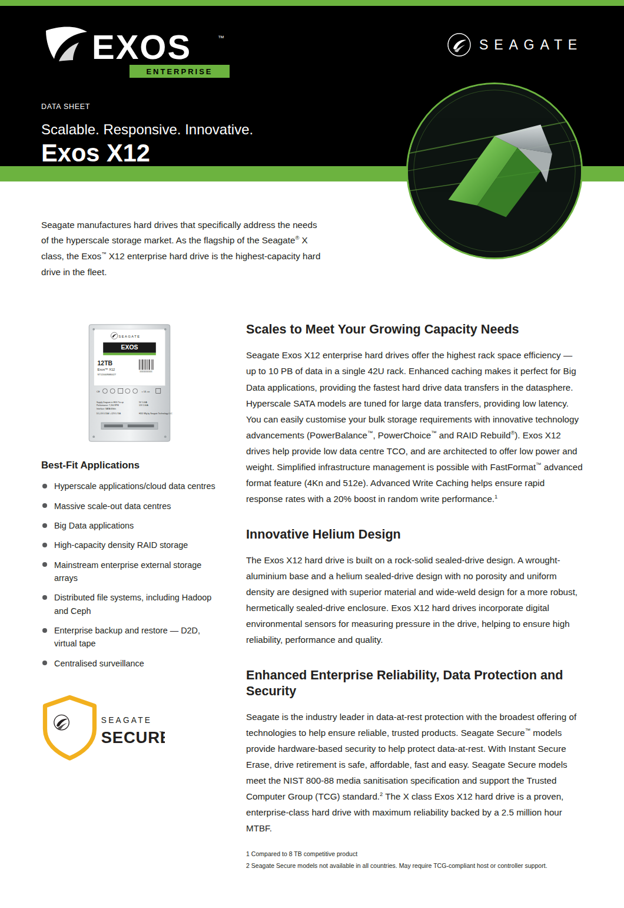EXOS ™ ENTERPRISE
SEAGATE
DATA SHEET
Scalable. Responsive. Innovative.
Exos X12
Seagate manufactures hard drives that specifically address the needs of the hyperscale storage market. As the flagship of the Seagate® X class, the Exos™ X12 enterprise hard drive is the highest-capacity hard drive in the fleet.
SEAGATE EXOS 12TB Exos™ X12 ST12000NM0027 XXXXXXXXXX CE c UL us Supply Diagram in HDD Tie-up Performance: 7,200 RPM Interface: SATA 6Gb/s DC+5V 0.55A / +12V 0.70A 5V 1.00A 12V 2.00A HDD Mfg by Seagate Technology LLC
Best-Fit Applications
Hyperscale applications/cloud data centres
Massive scale-out data centres
Big Data applications
High-capacity density RAID storage
Mainstream enterprise external storage arrays
Distributed file systems, including Hadoop and Ceph
Enterprise backup and restore — D2D, virtual tape
Centralised surveillance
SEAGATE SECURE ™
Scales to Meet Your Growing Capacity Needs
Seagate Exos X12 enterprise hard drives offer the highest rack space efficiency — up to 10 PB of data in a single 42U rack. Enhanced caching makes it perfect for Big Data applications, providing the fastest hard drive data transfers in the datasphere. Hyperscale SATA models are tuned for large data transfers, providing low latency. You can easily customise your bulk storage requirements with innovative technology advancements (PowerBalance™, PowerChoice™ and RAID Rebuild®). Exos X12 drives help provide low data centre TCO, and are architected to offer low power and weight. Simplified infrastructure management is possible with FastFormat™ advanced format feature (4Kn and 512e). Advanced Write Caching helps ensure rapid response rates with a 20% boost in random write performance.1
Innovative Helium Design
The Exos X12 hard drive is built on a rock-solid sealed-drive design. A wrought-aluminium base and a helium sealed-drive design with no porosity and uniform density are designed with superior material and wide-weld design for a more robust, hermetically sealed-drive enclosure. Exos X12 hard drives incorporate digital environmental sensors for measuring pressure in the drive, helping to ensure high reliability, performance and quality.
Enhanced Enterprise Reliability, Data Protection and Security
Seagate is the industry leader in data-at-rest protection with the broadest offering of technologies to help ensure reliable, trusted products. Seagate Secure™ models provide hardware-based security to help protect data-at-rest. With Instant Secure Erase, drive retirement is safe, affordable, fast and easy. Seagate Secure models meet the NIST 800-88 media sanitisation specification and support the Trusted Computer Group (TCG) standard.2 The X class Exos X12 hard drive is a proven, enterprise-class hard drive with maximum reliability backed by a 2.5 million hour MTBF.
1 Compared to 8 TB competitive product
2 Seagate Secure models not available in all countries. May require TCG-compliant host or controller support.